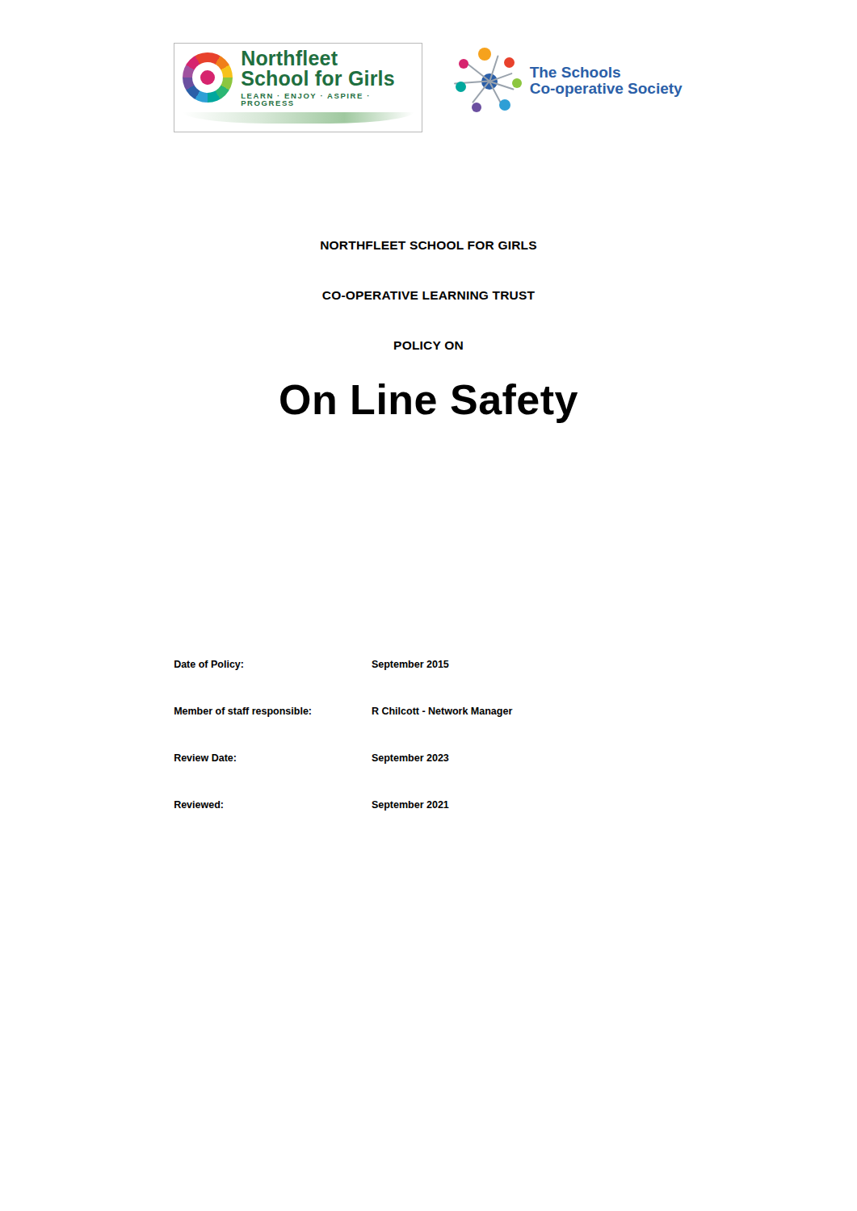Northfleet
School for Girls
LEARN · ENJOY · ASPIRE · PROGRESS
The Schools
Co-operative Society
NORTHFLEET SCHOOL FOR GIRLS
CO-OPERATIVE LEARNING TRUST
POLICY ON
On Line Safety
| Date of Policy: | September 2015 |
| Member of staff responsible: | R Chilcott - Network Manager |
| Review Date: | September 2023 |
| Reviewed: | September 2021 |